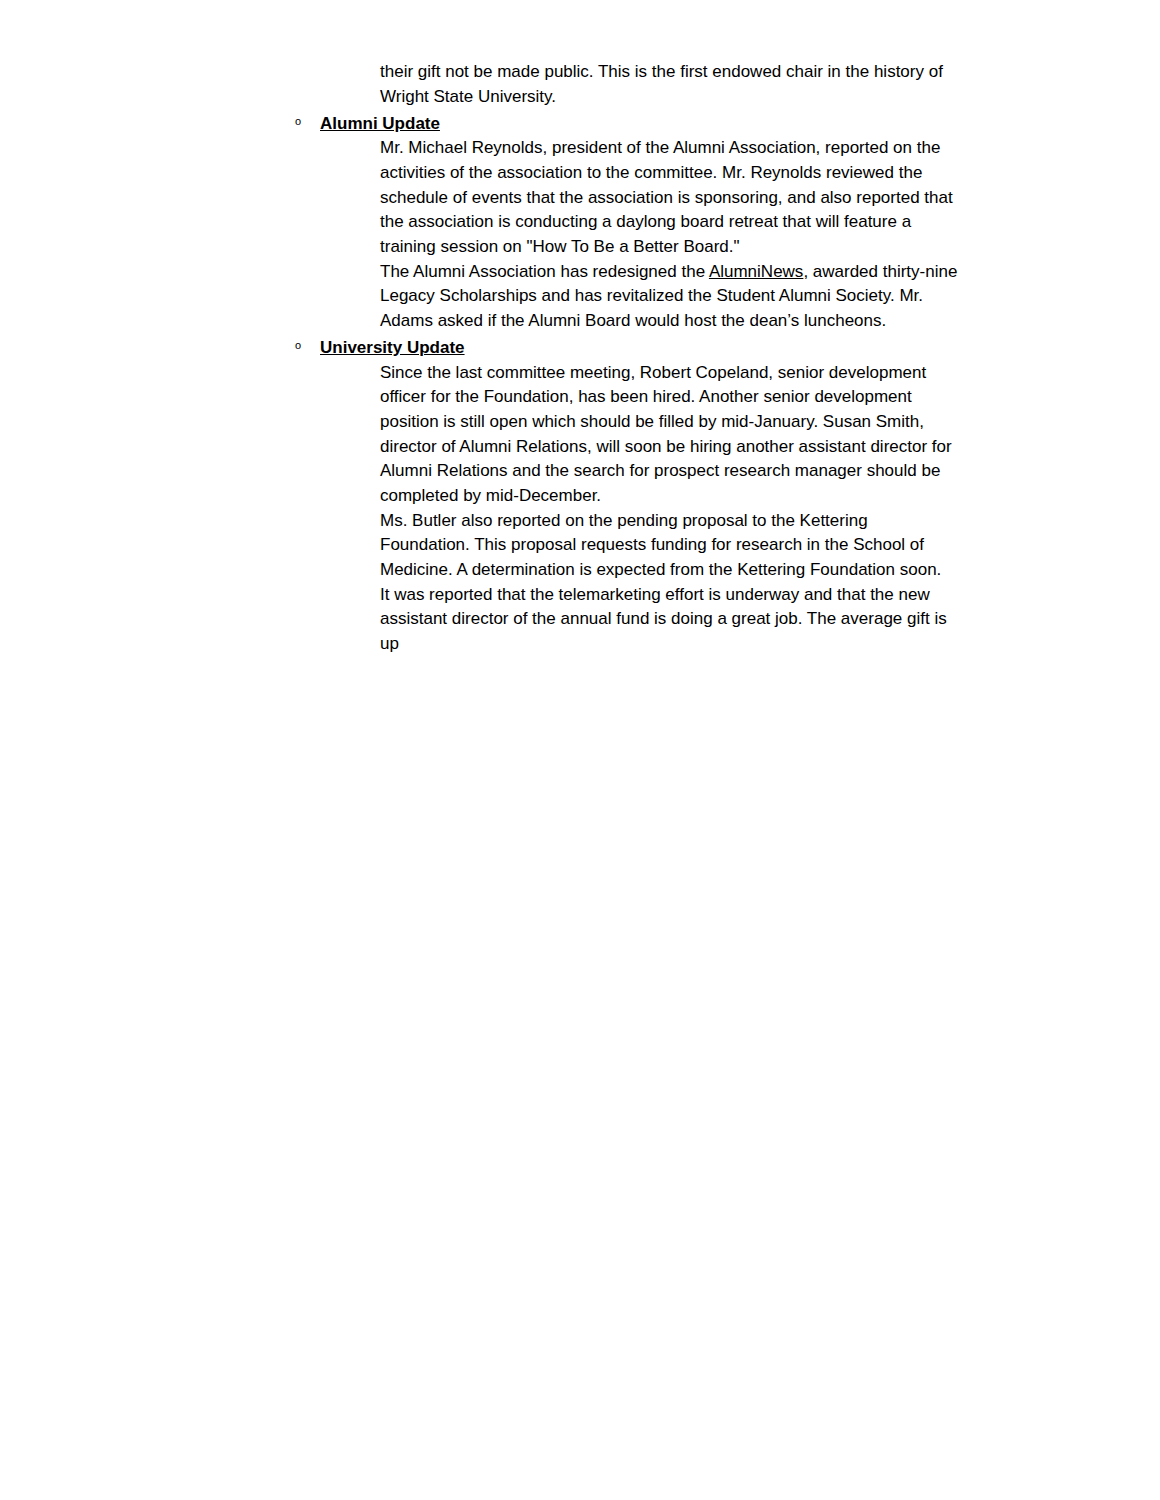their gift not be made public. This is the first endowed chair in the history of Wright State University.
oAlumni Update
Mr. Michael Reynolds, president of the Alumni Association, reported on the activities of the association to the committee. Mr. Reynolds reviewed the schedule of events that the association is sponsoring, and also reported that the association is conducting a daylong board retreat that will feature a training session on "How To Be a Better Board."
The Alumni Association has redesigned the AlumniNews, awarded thirty-nine Legacy Scholarships and has revitalized the Student Alumni Society. Mr. Adams asked if the Alumni Board would host the dean’s luncheons.
oUniversity Update
Since the last committee meeting, Robert Copeland, senior development officer for the Foundation, has been hired. Another senior development position is still open which should be filled by mid-January. Susan Smith, director of Alumni Relations, will soon be hiring another assistant director for Alumni Relations and the search for prospect research manager should be completed by mid-December.
Ms. Butler also reported on the pending proposal to the Kettering Foundation. This proposal requests funding for research in the School of Medicine. A determination is expected from the Kettering Foundation soon.
It was reported that the telemarketing effort is underway and that the new assistant director of the annual fund is doing a great job. The average gift is up